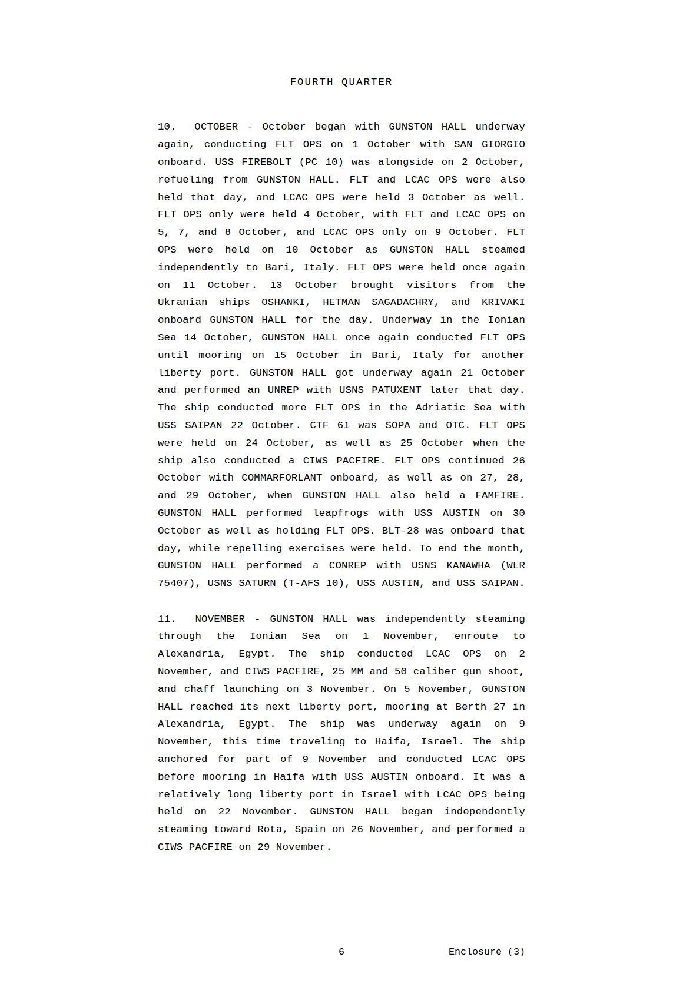FOURTH QUARTER
10. OCTOBER - October began with GUNSTON HALL underway again, conducting FLT OPS on 1 October with SAN GIORGIO onboard. USS FIREBOLT (PC 10) was alongside on 2 October, refueling from GUNSTON HALL. FLT and LCAC OPS were also held that day, and LCAC OPS were held 3 October as well. FLT OPS only were held 4 October, with FLT and LCAC OPS on 5, 7, and 8 October, and LCAC OPS only on 9 October. FLT OPS were held on 10 October as GUNSTON HALL steamed independently to Bari, Italy. FLT OPS were held once again on 11 October. 13 October brought visitors from the Ukranian ships OSHANKI, HETMAN SAGADACHRY, and KRIVAKI onboard GUNSTON HALL for the day. Underway in the Ionian Sea 14 October, GUNSTON HALL once again conducted FLT OPS until mooring on 15 October in Bari, Italy for another liberty port. GUNSTON HALL got underway again 21 October and performed an UNREP with USNS PATUXENT later that day. The ship conducted more FLT OPS in the Adriatic Sea with USS SAIPAN 22 October. CTF 61 was SOPA and OTC. FLT OPS were held on 24 October, as well as 25 October when the ship also conducted a CIWS PACFIRE. FLT OPS continued 26 October with COMMARFORLANT onboard, as well as on 27, 28, and 29 October, when GUNSTON HALL also held a FAMFIRE. GUNSTON HALL performed leapfrogs with USS AUSTIN on 30 October as well as holding FLT OPS. BLT-28 was onboard that day, while repelling exercises were held. To end the month, GUNSTON HALL performed a CONREP with USNS KANAWHA (WLR 75407), USNS SATURN (T-AFS 10), USS AUSTIN, and USS SAIPAN.
11. NOVEMBER - GUNSTON HALL was independently steaming through the Ionian Sea on 1 November, enroute to Alexandria, Egypt. The ship conducted LCAC OPS on 2 November, and CIWS PACFIRE, 25 MM and 50 caliber gun shoot, and chaff launching on 3 November. On 5 November, GUNSTON HALL reached its next liberty port, mooring at Berth 27 in Alexandria, Egypt. The ship was underway again on 9 November, this time traveling to Haifa, Israel. The ship anchored for part of 9 November and conducted LCAC OPS before mooring in Haifa with USS AUSTIN onboard. It was a relatively long liberty port in Israel with LCAC OPS being held on 22 November. GUNSTON HALL began independently steaming toward Rota, Spain on 26 November, and performed a CIWS PACFIRE on 29 November.
6
Enclosure (3)